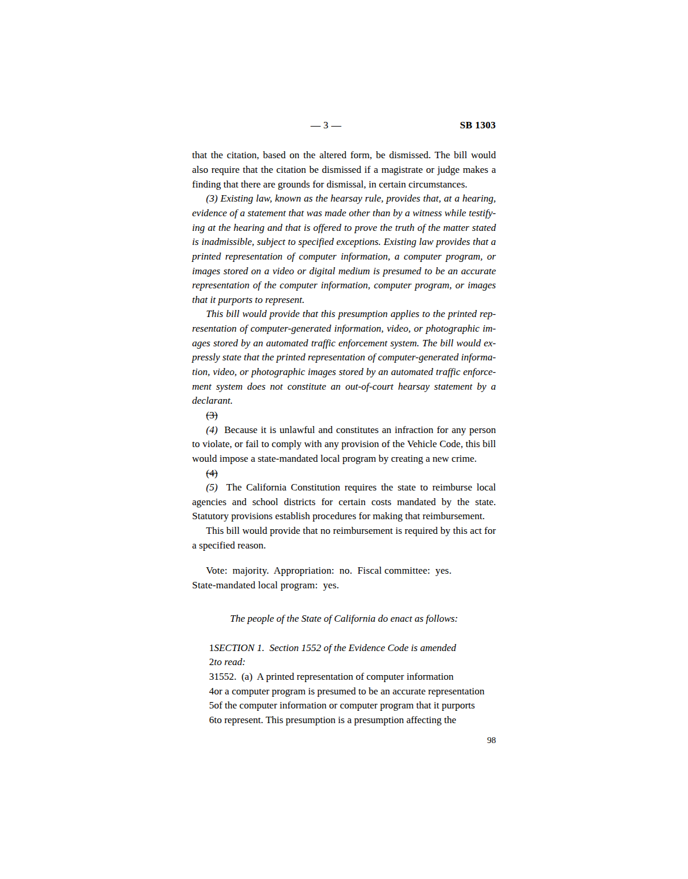— 3 — SB 1303
that the citation, based on the altered form, be dismissed. The bill would also require that the citation be dismissed if a magistrate or judge makes a finding that there are grounds for dismissal, in certain circumstances.
(3) Existing law, known as the hearsay rule, provides that, at a hearing, evidence of a statement that was made other than by a witness while testifying at the hearing and that is offered to prove the truth of the matter stated is inadmissible, subject to specified exceptions. Existing law provides that a printed representation of computer information, a computer program, or images stored on a video or digital medium is presumed to be an accurate representation of the computer information, computer program, or images that it purports to represent.
This bill would provide that this presumption applies to the printed representation of computer-generated information, video, or photographic images stored by an automated traffic enforcement system. The bill would expressly state that the printed representation of computer-generated information, video, or photographic images stored by an automated traffic enforcement system does not constitute an out-of-court hearsay statement by a declarant.
(3)
(4) Because it is unlawful and constitutes an infraction for any person to violate, or fail to comply with any provision of the Vehicle Code, this bill would impose a state-mandated local program by creating a new crime.
(4)
(5) The California Constitution requires the state to reimburse local agencies and school districts for certain costs mandated by the state. Statutory provisions establish procedures for making that reimbursement.
This bill would provide that no reimbursement is required by this act for a specified reason.
Vote: majority. Appropriation: no. Fiscal committee: yes.
State-mandated local program: yes.
The people of the State of California do enact as follows:
| 1 | SECTION 1. Section 1552 of the Evidence Code is amended |
| 2 | to read: |
| 3 | 1552. (a) A printed representation of computer information |
| 4 | or a computer program is presumed to be an accurate representation |
| 5 | of the computer information or computer program that it purports |
| 6 | to represent. This presumption is a presumption affecting the |
98